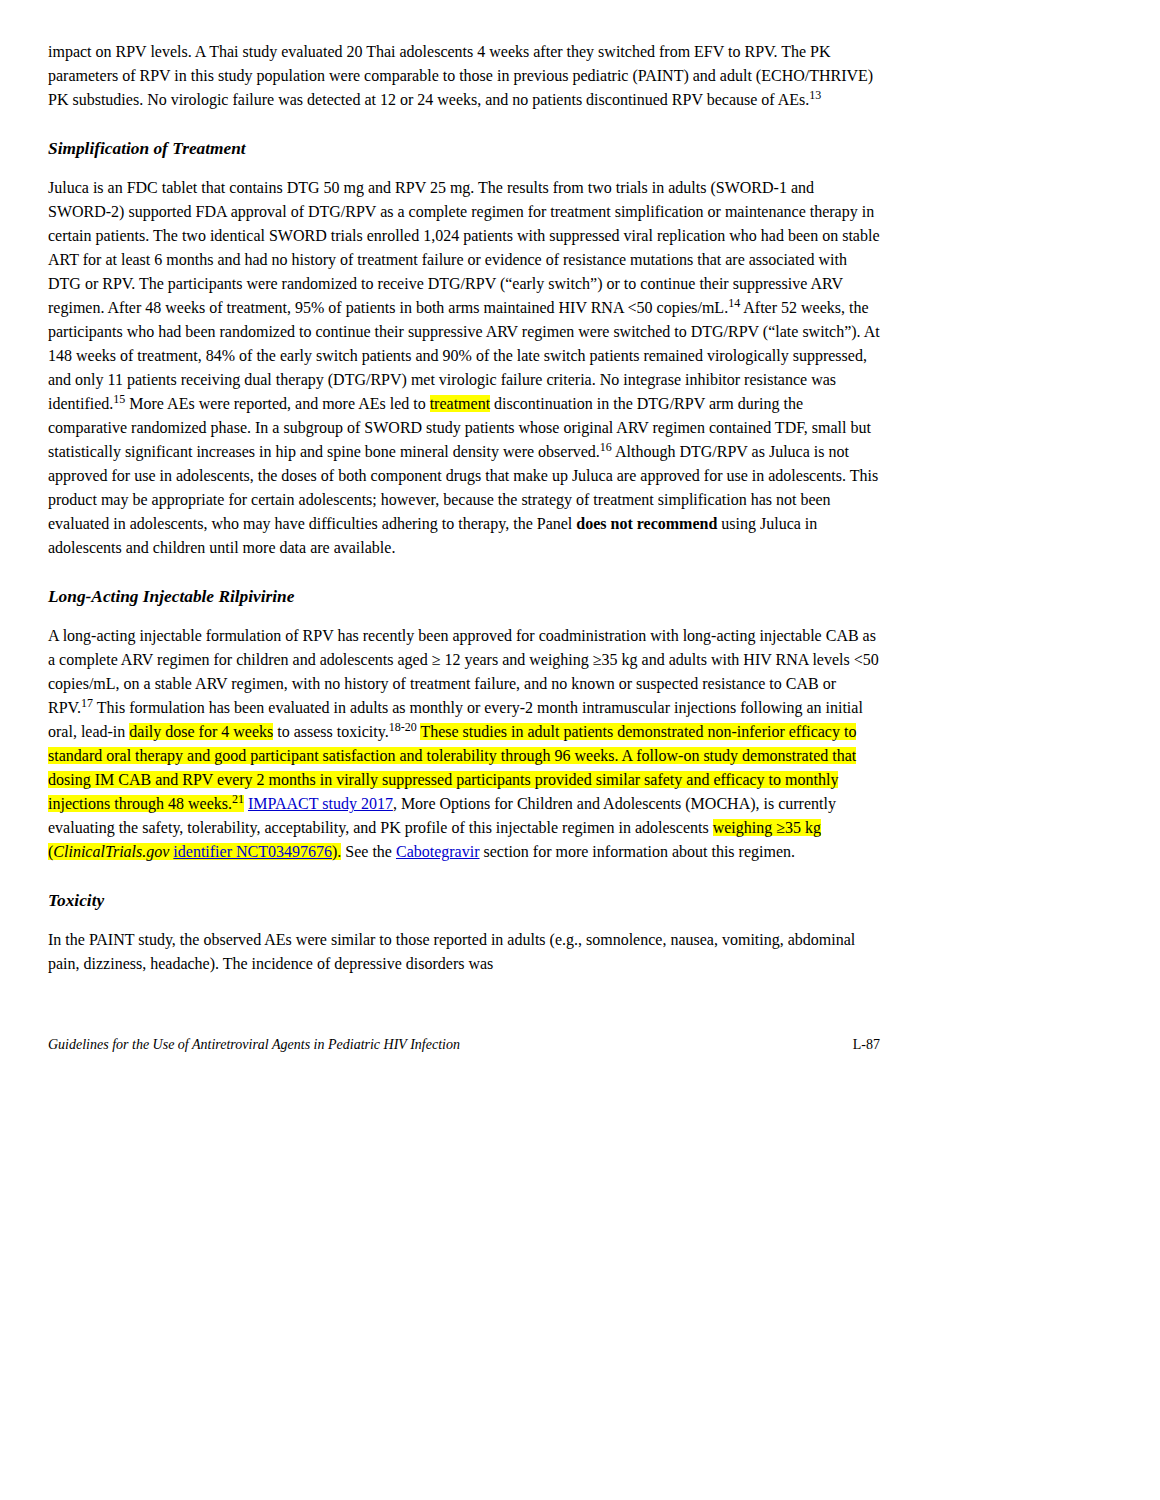impact on RPV levels. A Thai study evaluated 20 Thai adolescents 4 weeks after they switched from EFV to RPV. The PK parameters of RPV in this study population were comparable to those in previous pediatric (PAINT) and adult (ECHO/THRIVE) PK substudies. No virologic failure was detected at 12 or 24 weeks, and no patients discontinued RPV because of AEs.13
Simplification of Treatment
Juluca is an FDC tablet that contains DTG 50 mg and RPV 25 mg. The results from two trials in adults (SWORD-1 and SWORD-2) supported FDA approval of DTG/RPV as a complete regimen for treatment simplification or maintenance therapy in certain patients. The two identical SWORD trials enrolled 1,024 patients with suppressed viral replication who had been on stable ART for at least 6 months and had no history of treatment failure or evidence of resistance mutations that are associated with DTG or RPV. The participants were randomized to receive DTG/RPV (“early switch”) or to continue their suppressive ARV regimen. After 48 weeks of treatment, 95% of patients in both arms maintained HIV RNA <50 copies/mL.14 After 52 weeks, the participants who had been randomized to continue their suppressive ARV regimen were switched to DTG/RPV (“late switch”). At 148 weeks of treatment, 84% of the early switch patients and 90% of the late switch patients remained virologically suppressed, and only 11 patients receiving dual therapy (DTG/RPV) met virologic failure criteria. No integrase inhibitor resistance was identified.15 More AEs were reported, and more AEs led to treatment discontinuation in the DTG/RPV arm during the comparative randomized phase. In a subgroup of SWORD study patients whose original ARV regimen contained TDF, small but statistically significant increases in hip and spine bone mineral density were observed.16 Although DTG/RPV as Juluca is not approved for use in adolescents, the doses of both component drugs that make up Juluca are approved for use in adolescents. This product may be appropriate for certain adolescents; however, because the strategy of treatment simplification has not been evaluated in adolescents, who may have difficulties adhering to therapy, the Panel does not recommend using Juluca in adolescents and children until more data are available.
Long-Acting Injectable Rilpivirine
A long-acting injectable formulation of RPV has recently been approved for coadministration with long-acting injectable CAB as a complete ARV regimen for children and adolescents aged ≥ 12 years and weighing ≥35 kg and adults with HIV RNA levels <50 copies/mL, on a stable ARV regimen, with no history of treatment failure, and no known or suspected resistance to CAB or RPV.17 This formulation has been evaluated in adults as monthly or every-2 month intramuscular injections following an initial oral, lead-in daily dose for 4 weeks to assess toxicity.18-20 These studies in adult patients demonstrated non-inferior efficacy to standard oral therapy and good participant satisfaction and tolerability through 96 weeks. A follow-on study demonstrated that dosing IM CAB and RPV every 2 months in virally suppressed participants provided similar safety and efficacy to monthly injections through 48 weeks.21 IMPAACT study 2017, More Options for Children and Adolescents (MOCHA), is currently evaluating the safety, tolerability, acceptability, and PK profile of this injectable regimen in adolescents weighing ≥35 kg (ClinicalTrials.gov identifier NCT03497676). See the Cabotegravir section for more information about this regimen.
Toxicity
In the PAINT study, the observed AEs were similar to those reported in adults (e.g., somnolence, nausea, vomiting, abdominal pain, dizziness, headache). The incidence of depressive disorders was
Guidelines for the Use of Antiretroviral Agents in Pediatric HIV Infection L-87